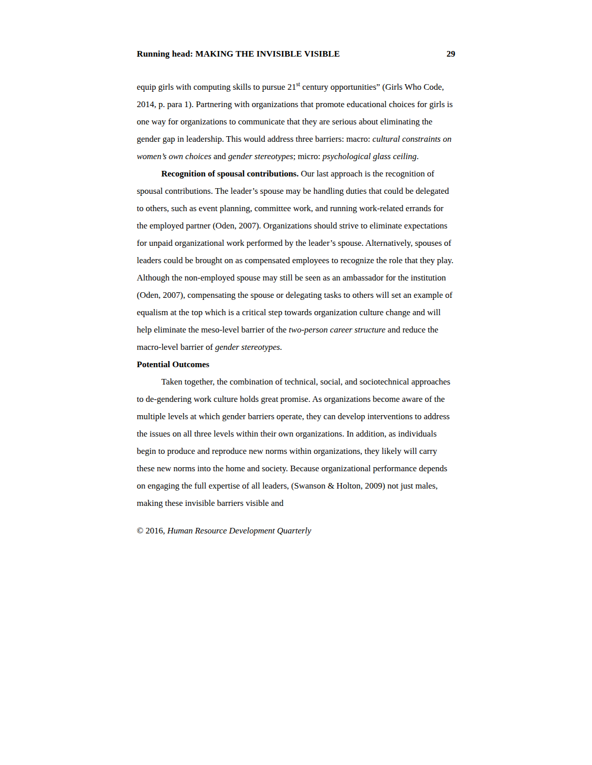Running head: MAKING THE INVISIBLE VISIBLE 29
equip girls with computing skills to pursue 21st century opportunities” (Girls Who Code, 2014, p. para 1). Partnering with organizations that promote educational choices for girls is one way for organizations to communicate that they are serious about eliminating the gender gap in leadership. This would address three barriers: macro: cultural constraints on women’s own choices and gender stereotypes; micro: psychological glass ceiling.
Recognition of spousal contributions. Our last approach is the recognition of spousal contributions. The leader’s spouse may be handling duties that could be delegated to others, such as event planning, committee work, and running work-related errands for the employed partner (Oden, 2007). Organizations should strive to eliminate expectations for unpaid organizational work performed by the leader’s spouse. Alternatively, spouses of leaders could be brought on as compensated employees to recognize the role that they play. Although the non-employed spouse may still be seen as an ambassador for the institution (Oden, 2007), compensating the spouse or delegating tasks to others will set an example of equalism at the top which is a critical step towards organization culture change and will help eliminate the meso-level barrier of the two-person career structure and reduce the macro-level barrier of gender stereotypes.
Potential Outcomes
Taken together, the combination of technical, social, and sociotechnical approaches to de-gendering work culture holds great promise. As organizations become aware of the multiple levels at which gender barriers operate, they can develop interventions to address the issues on all three levels within their own organizations. In addition, as individuals begin to produce and reproduce new norms within organizations, they likely will carry these new norms into the home and society. Because organizational performance depends on engaging the full expertise of all leaders, (Swanson & Holton, 2009) not just males, making these invisible barriers visible and
© 2016, Human Resource Development Quarterly